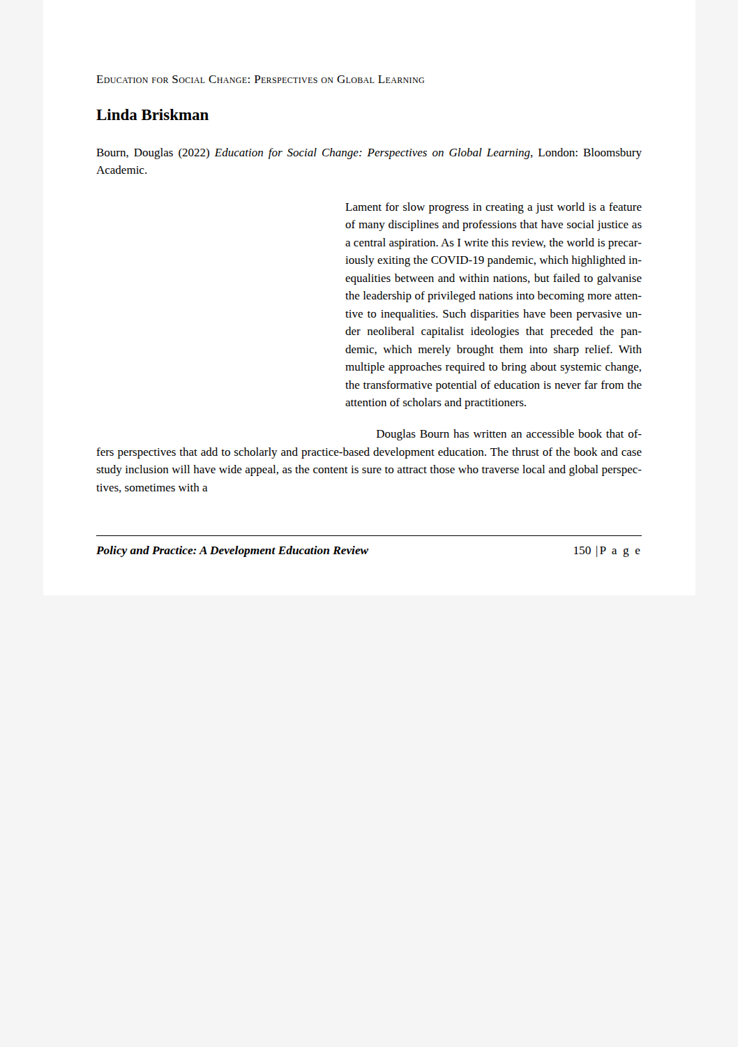Education for Social Change: Perspectives on Global Learning
Linda Briskman
Bourn, Douglas (2022) Education for Social Change: Perspectives on Global Learning, London: Bloomsbury Academic.
Lament for slow progress in creating a just world is a feature of many disciplines and professions that have social justice as a central aspiration. As I write this review, the world is precariously exiting the COVID-19 pandemic, which highlighted inequalities between and within nations, but failed to galvanise the leadership of privileged nations into becoming more attentive to inequalities. Such disparities have been pervasive under neoliberal capitalist ideologies that preceded the pandemic, which merely brought them into sharp relief. With multiple approaches required to bring about systemic change, the transformative potential of education is never far from the attention of scholars and practitioners.
Douglas Bourn has written an accessible book that offers perspectives that add to scholarly and practice-based development education. The thrust of the book and case study inclusion will have wide appeal, as the content is sure to attract those who traverse local and global perspectives, sometimes with a
Policy and Practice: A Development Education Review 150 |P a g e